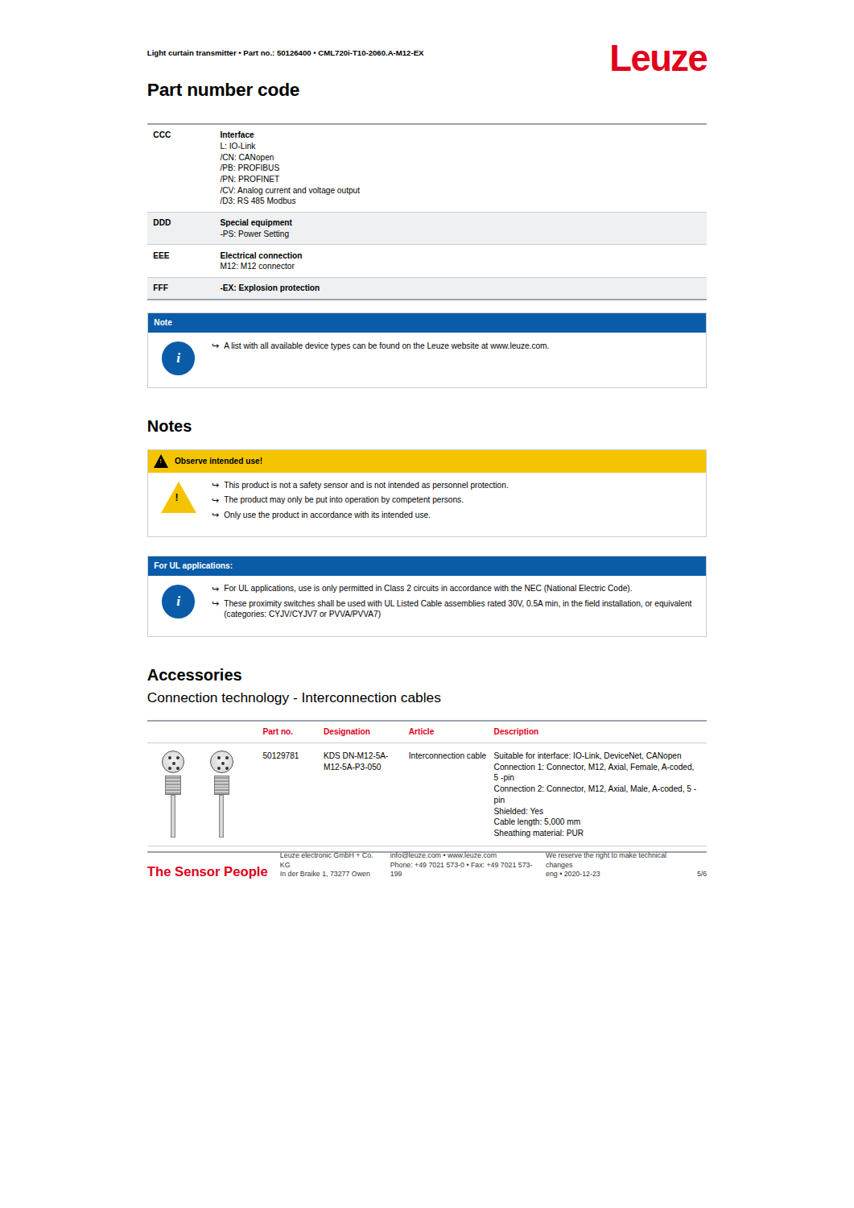Light curtain transmitter • Part no.: 50126400 • CML720i-T10-2060.A-M12-EX
Part number code
Leuze
| CCC | Interface L: IO-Link /CN: CANopen /PB: PROFIBUS /PN: PROFINET /CV: Analog current and voltage output /D3: RS 485 Modbus |
| DDD | Special equipment -PS: Power Setting |
| EEE | Electrical connection M12: M12 connector |
| FFF | -EX: Explosion protection |
Note
i
A list with all available device types can be found on the Leuze website at www.leuze.com.
Notes
Observe intended use!
This product is not a safety sensor and is not intended as personnel protection.
The product may only be put into operation by competent persons.
Only use the product in accordance with its intended use.
For UL applications:
i
For UL applications, use is only permitted in Class 2 circuits in accordance with the NEC (National Electric Code).
These proximity switches shall be used with UL Listed Cable assemblies rated 30V, 0.5A min, in the field installation, or equivalent (categories: CYJV/CYJV7 or PVVA/PVVA7)
Accessories
Connection technology - Interconnection cables
| | Part no. | Designation | Article | Description |
| --- | --- | --- | --- | --- |
| | 50129781 | KDS DN-M12-5A-M12-5A-P3-050 | Interconnection cable | Suitable for interface: IO-Link, DeviceNet, CANopen Connection 1: Connector, M12, Axial, Female, A-coded, 5 -pin Connection 2: Connector, M12, Axial, Male, A-coded, 5 -pin Shielded: Yes Cable length: 5,000 mm Sheathing material: PUR |
The Sensor People
Leuze electronic GmbH + Co. KG
In der Braike 1, 73277 Owen
info@leuze.com • www.leuze.com
Phone: +49 7021 573-0 • Fax: +49 7021 573-199
We reserve the right to make technical changes
eng • 2020-12-23
5/6